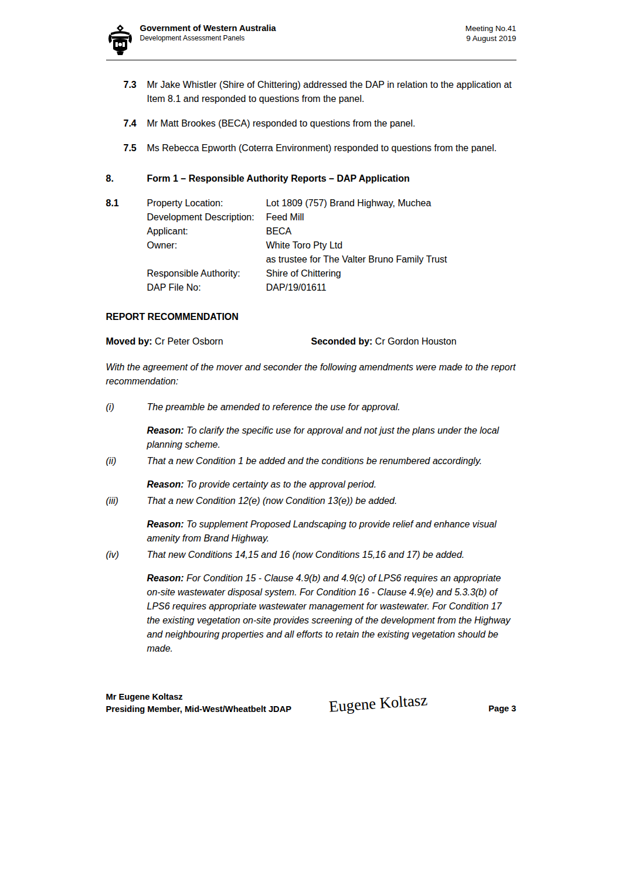Government of Western Australia
Development Assessment Panels
Meeting No.41
9 August 2019
7.3
Mr Jake Whistler (Shire of Chittering) addressed the DAP in relation to the application at Item 8.1 and responded to questions from the panel.
7.4
Mr Matt Brookes (BECA) responded to questions from the panel.
7.5
Ms Rebecca Epworth (Coterra Environment) responded to questions from the panel.
8. Form 1 – Responsible Authority Reports – DAP Application
8.1
| Property Location: | Lot 1809 (757) Brand Highway, Muchea |
| Development Description: | Feed Mill |
| Applicant: | BECA |
| Owner: | White Toro Pty Ltd as trustee for The Valter Bruno Family Trust |
| Responsible Authority: | Shire of Chittering |
| DAP File No: | DAP/19/01611 |
REPORT RECOMMENDATION
Moved by: Cr Peter Osborn
Seconded by: Cr Gordon Houston
With the agreement of the mover and seconder the following amendments were made to the report recommendation:
(i)
The preamble be amended to reference the use for approval.
Reason: To clarify the specific use for approval and not just the plans under the local planning scheme.
(ii)
That a new Condition 1 be added and the conditions be renumbered accordingly.
Reason: To provide certainty as to the approval period.
(iii)
That a new Condition 12(e) (now Condition 13(e)) be added.
Reason: To supplement Proposed Landscaping to provide relief and enhance visual amenity from Brand Highway.
(iv)
That new Conditions 14,15 and 16 (now Conditions 15,16 and 17) be added.
Reason: For Condition 15 - Clause 4.9(b) and 4.9(c) of LPS6 requires an appropriate on-site wastewater disposal system. For Condition 16 - Clause 4.9(e) and 5.3.3(b) of LPS6 requires appropriate wastewater management for wastewater. For Condition 17 the existing vegetation on-site provides screening of the development from the Highway and neighbouring properties and all efforts to retain the existing vegetation should be made.
Mr Eugene Koltasz
Presiding Member, Mid-West/Wheatbelt JDAP
Eugene Koltasz
Page 3